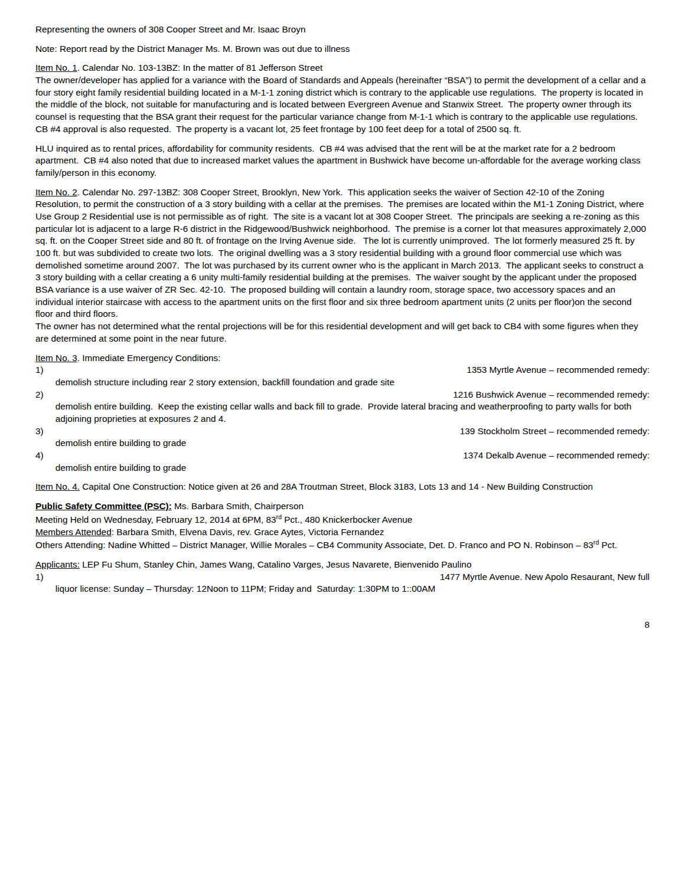Representing the owners of 308 Cooper Street and Mr. Isaac Broyn
Note: Report read by the District Manager Ms. M. Brown was out due to illness
Item No. 1. Calendar No. 103-13BZ: In the matter of 81 Jefferson Street
The owner/developer has applied for a variance with the Board of Standards and Appeals (hereinafter “BSA”) to permit the development of a cellar and a four story eight family residential building located in a M-1-1 zoning district which is contrary to the applicable use regulations. The property is located in the middle of the block, not suitable for manufacturing and is located between Evergreen Avenue and Stanwix Street. The property owner through its counsel is requesting that the BSA grant their request for the particular variance change from M-1-1 which is contrary to the applicable use regulations. CB #4 approval is also requested. The property is a vacant lot, 25 feet frontage by 100 feet deep for a total of 2500 sq. ft.
HLU inquired as to rental prices, affordability for community residents. CB #4 was advised that the rent will be at the market rate for a 2 bedroom apartment. CB #4 also noted that due to increased market values the apartment in Bushwick have become un-affordable for the average working class family/person in this economy.
Item No. 2. Calendar No. 297-13BZ: 308 Cooper Street, Brooklyn, New York. This application seeks the waiver of Section 42-10 of the Zoning Resolution, to permit the construction of a 3 story building with a cellar at the premises. The premises are located within the M1-1 Zoning District, where Use Group 2 Residential use is not permissible as of right. The site is a vacant lot at 308 Cooper Street. The principals are seeking a re-zoning as this particular lot is adjacent to a large R-6 district in the Ridgewood/Bushwick neighborhood. The premise is a corner lot that measures approximately 2,000 sq. ft. on the Cooper Street side and 80 ft. of frontage on the Irving Avenue side. The lot is currently unimproved. The lot formerly measured 25 ft. by 100 ft. but was subdivided to create two lots. The original dwelling was a 3 story residential building with a ground floor commercial use which was demolished sometime around 2007. The lot was purchased by its current owner who is the applicant in March 2013. The applicant seeks to construct a 3 story building with a cellar creating a 6 unity multi-family residential building at the premises. The waiver sought by the applicant under the proposed BSA variance is a use waiver of ZR Sec. 42-10. The proposed building will contain a laundry room, storage space, two accessory spaces and an individual interior staircase with access to the apartment units on the first floor and six three bedroom apartment units (2 units per floor)on the second floor and third floors.
The owner has not determined what the rental projections will be for this residential development and will get back to CB4 with some figures when they are determined at some point in the near future.
Item No. 3. Immediate Emergency Conditions:
1) 1353 Myrtle Avenue – recommended remedy:
demolish structure including rear 2 story extension, backfill foundation and grade site
2) 1216 Bushwick Avenue – recommended remedy:
demolish entire building. Keep the existing cellar walls and back fill to grade. Provide lateral bracing and weatherproofing to party walls for both adjoining proprieties at exposures 2 and 4.
3) 139 Stockholm Street – recommended remedy:
demolish entire building to grade
4) 1374 Dekalb Avenue – recommended remedy:
demolish entire building to grade
Item No. 4. Capital One Construction: Notice given at 26 and 28A Troutman Street, Block 3183, Lots 13 and 14 - New Building Construction
Public Safety Committee (PSC): Ms. Barbara Smith, Chairperson
Meeting Held on Wednesday, February 12, 2014 at 6PM, 83rd Pct., 480 Knickerbocker Avenue
Members Attended: Barbara Smith, Elvena Davis, rev. Grace Aytes, Victoria Fernandez
Others Attending: Nadine Whitted – District Manager, Willie Morales – CB4 Community Associate, Det. D. Franco and PO N. Robinson – 83rd Pct.
Applicants: LEP Fu Shum, Stanley Chin, James Wang, Catalino Varges, Jesus Navarete, Bienvenido Paulino
1) 1477 Myrtle Avenue. New Apolo Resaurant, New full
liquor license: Sunday – Thursday: 12Noon to 11PM; Friday and Saturday: 1:30PM to 1::00AM
8